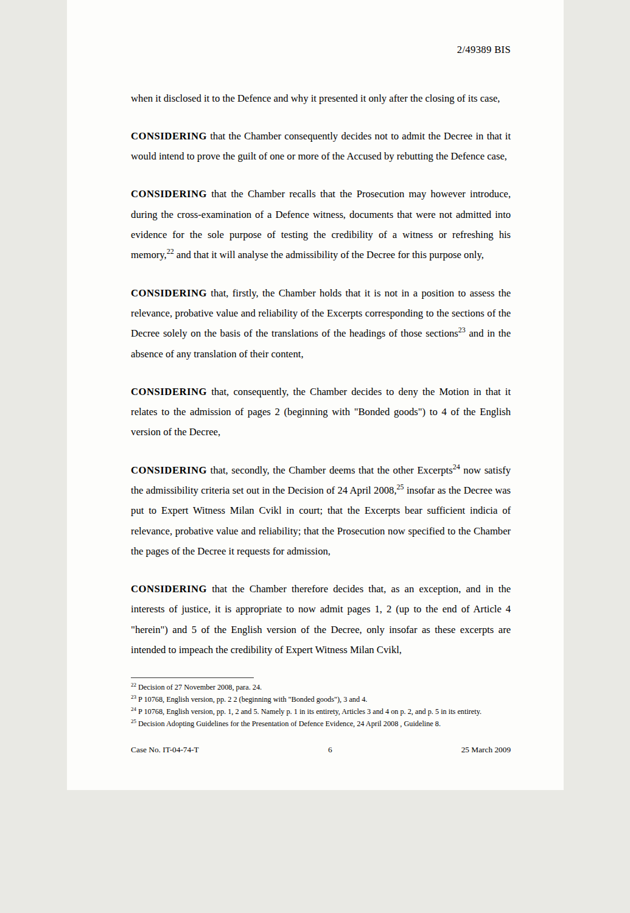2/49389 BIS
when it disclosed it to the Defence and why it presented it only after the closing of its case,
CONSIDERING that the Chamber consequently decides not to admit the Decree in that it would intend to prove the guilt of one or more of the Accused by rebutting the Defence case,
CONSIDERING that the Chamber recalls that the Prosecution may however introduce, during the cross-examination of a Defence witness, documents that were not admitted into evidence for the sole purpose of testing the credibility of a witness or refreshing his memory,22 and that it will analyse the admissibility of the Decree for this purpose only,
CONSIDERING that, firstly, the Chamber holds that it is not in a position to assess the relevance, probative value and reliability of the Excerpts corresponding to the sections of the Decree solely on the basis of the translations of the headings of those sections23 and in the absence of any translation of their content,
CONSIDERING that, consequently, the Chamber decides to deny the Motion in that it relates to the admission of pages 2 (beginning with "Bonded goods") to 4 of the English version of the Decree,
CONSIDERING that, secondly, the Chamber deems that the other Excerpts24 now satisfy the admissibility criteria set out in the Decision of 24 April 2008,25 insofar as the Decree was put to Expert Witness Milan Cvikl in court; that the Excerpts bear sufficient indicia of relevance, probative value and reliability; that the Prosecution now specified to the Chamber the pages of the Decree it requests for admission,
CONSIDERING that the Chamber therefore decides that, as an exception, and in the interests of justice, it is appropriate to now admit pages 1, 2 (up to the end of Article 4 "herein") and 5 of the English version of the Decree, only insofar as these excerpts are intended to impeach the credibility of Expert Witness Milan Cvikl,
22 Decision of 27 November 2008, para. 24.
23 P 10768, English version, pp. 2 2 (beginning with "Bonded goods"), 3 and 4.
24 P 10768, English version, pp. 1, 2 and 5. Namely p. 1 in its entirety, Articles 3 and 4 on p. 2, and p. 5 in its entirety.
25 Decision Adopting Guidelines for the Presentation of Defence Evidence, 24 April 2008 , Guideline 8.
Case No. IT-04-74-T
6
25 March 2009